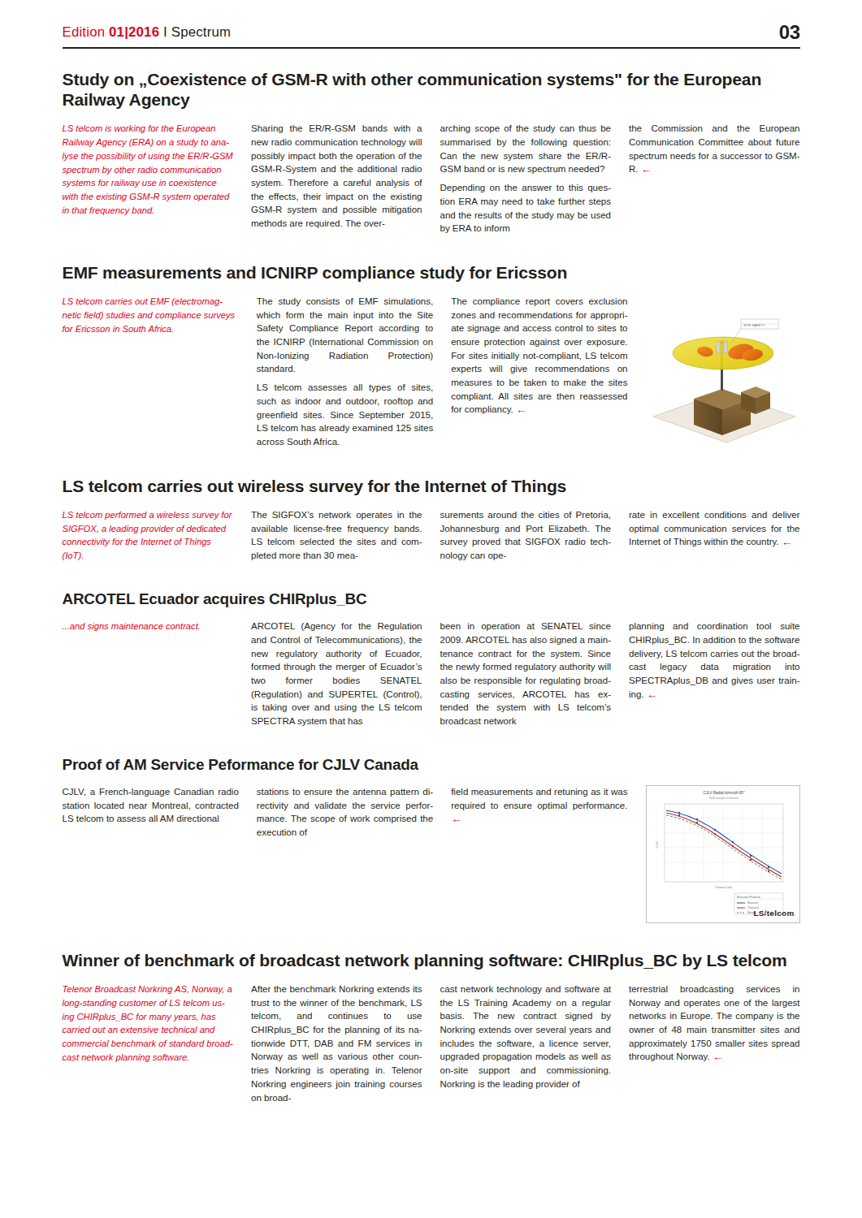Edition 01|2016 I Spectrum
03
Study on „Coexistence of GSM-R with other communication systems" for the European Railway Agency
LS telcom is working for the European Railway Agency (ERA) on a study to analyse the possibility of using the ER/R-GSM spectrum by other radio communication systems for railway use in coexistence with the existing GSM-R system operated in that frequency band.
Sharing the ER/R-GSM bands with a new radio communication technology will possibly impact both the operation of the GSM-R-System and the additional radio system. Therefore a careful analysis of the effects, their impact on the existing GSM-R system and possible mitigation methods are required. The over-
arching scope of the study can thus be summarised by the following question: Can the new system share the ER/R-GSM band or is new spectrum needed?
Depending on the answer to this question ERA may need to take further steps and the results of the study may be used by ERA to inform
the Commission and the European Communication Committee about future spectrum needs for a successor to GSM-R. ←
EMF measurements and ICNIRP compliance study for Ericsson
LS telcom carries out EMF (electromagnetic field) studies and compliance surveys for Ericsson in South Africa.
The study consists of EMF simulations, which form the main input into the Site Safety Compliance Report according to the ICNIRP (International Commission on Non-Ionizing Radiation Protection) standard.
LS telcom assesses all types of sites, such as indoor and outdoor, rooftop and greenfield sites. Since September 2015, LS telcom has already examined 125 sites across South Africa.
The compliance report covers exclusion zones and recommendations for appropriate signage and access control to sites to ensure protection against over exposure. For sites initially not-compliant, LS telcom experts will give recommendations on measures to be taken to make the sites compliant. All sites are then reassessed for compliancy. ←
SITE SAFETY
LS telcom carries out wireless survey for the Internet of Things
LS telcom performed a wireless survey for SIGFOX, a leading provider of dedicated connectivity for the Internet of Things (IoT).
The SIGFOX’s network operates in the available license-free frequency bands. LS telcom selected the sites and completed more than 30 mea-
surements around the cities of Pretoria, Johannesburg and Port Elizabeth. The survey proved that SIGFOX radio technology can ope-
rate in excellent conditions and deliver optimal communication services for the Internet of Things within the country. ←
ARCOTEL Ecuador acquires CHIRplus_BC
...and signs maintenance contract.
ARCOTEL (Agency for the Regulation and Control of Telecommunications), the new regulatory authority of Ecuador, formed through the merger of Ecuador’s two former bodies SENATEL (Regulation) and SUPERTEL (Control), is taking over and using the LS telcom SPECTRA system that has
been in operation at SENATEL since 2009. ARCOTEL has also signed a maintenance contract for the system. Since the newly formed regulatory authority will also be responsible for regulating broadcasting services, ARCOTEL has extended the system with LS telcom’s broadcast network
planning and coordination tool suite CHIRplus_BC. In addition to the software delivery, LS telcom carries out the broadcast legacy data migration into SPECTRAplus_DB and gives user training. ←
Proof of AM Service Peformance for CJLV Canada
CJLV, a French-language Canadian radio station located near Montreal, contracted LS telcom to assess all AM directional
stations to ensure the antenna pattern directivity and validate the service performance. The scope of work comprised the execution of
field measurements and retuning as it was required to ensure optimal performance. ←
CJLV Radial Azimuth 65° Field strength vs distance Distance (km) mV/m Measured / Predicted Measured Theoretical Retuned
LS/telcom
Winner of benchmark of broadcast network planning software: CHIRplus_BC by LS telcom
Telenor Broadcast Norkring AS, Norway, a long-standing customer of LS telcom using CHIRplus_BC for many years, has carried out an extensive technical and commercial benchmark of standard broadcast network planning software.
After the benchmark Norkring extends its trust to the winner of the benchmark, LS telcom, and continues to use CHIRplus_BC for the planning of its nationwide DTT, DAB and FM services in Norway as well as various other countries Norkring is operating in. Telenor Norkring engineers join training courses on broad-
cast network technology and software at the LS Training Academy on a regular basis. The new contract signed by Norkring extends over several years and includes the software, a licence server, upgraded propagation models as well as on-site support and commissioning. Norkring is the leading provider of
terrestrial broadcasting services in Norway and operates one of the largest networks in Europe. The company is the owner of 48 main transmitter sites and approximately 1750 smaller sites spread throughout Norway. ←